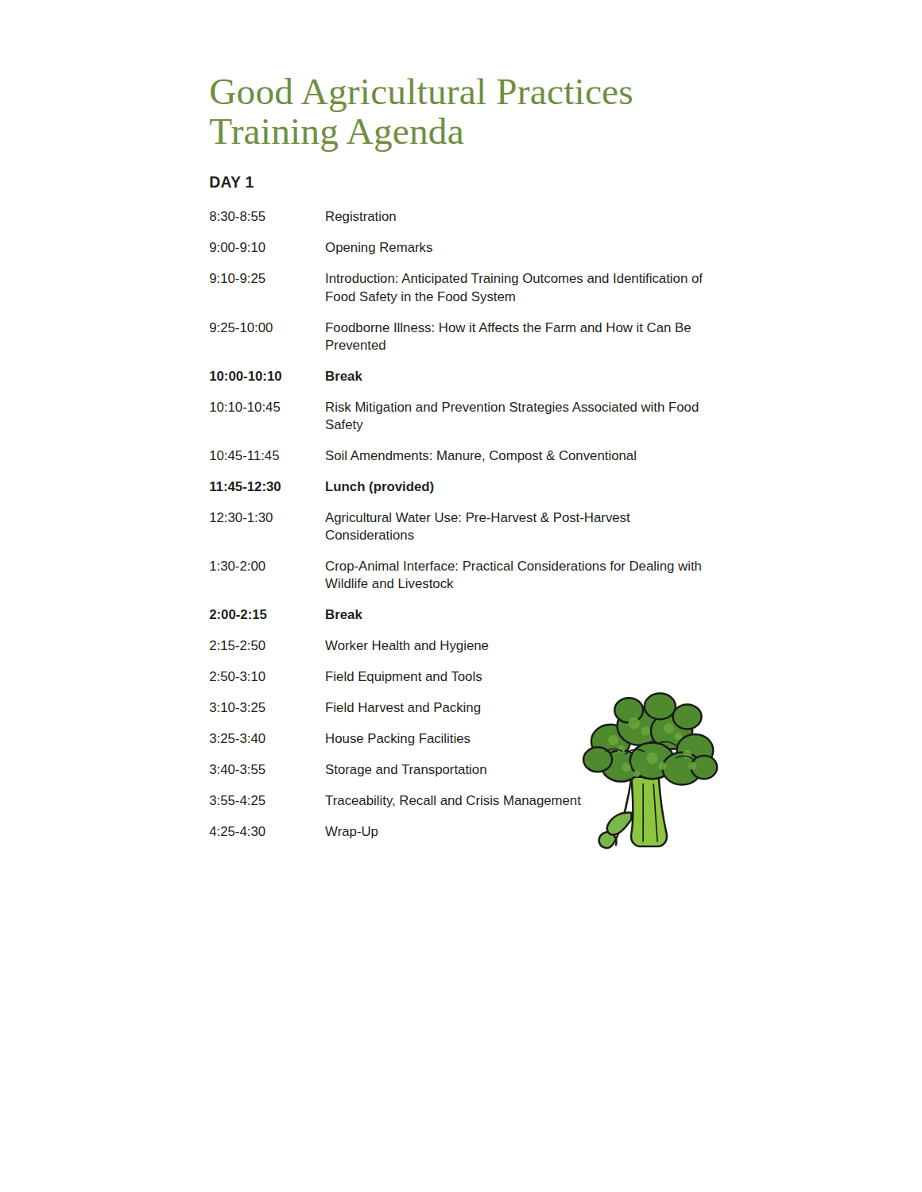Good Agricultural Practices Training Agenda
DAY 1
| 8:30-8:55 | Registration |
| 9:00-9:10 | Opening Remarks |
| 9:10-9:25 | Introduction: Anticipated Training Outcomes and Identification of Food Safety in the Food System |
| 9:25-10:00 | Foodborne Illness: How it Affects the Farm and How it Can Be Prevented |
| 10:00-10:10 | Break |
| 10:10-10:45 | Risk Mitigation and Prevention Strategies Associated with Food Safety |
| 10:45-11:45 | Soil Amendments: Manure, Compost & Conventional |
| 11:45-12:30 | Lunch (provided) |
| 12:30-1:30 | Agricultural Water Use: Pre-Harvest & Post-Harvest Considerations |
| 1:30-2:00 | Crop-Animal Interface: Practical Considerations for Dealing with Wildlife and Livestock |
| 2:00-2:15 | Break |
| 2:15-2:50 | Worker Health and Hygiene |
| 2:50-3:10 | Field Equipment and Tools |
| 3:10-3:25 | Field Harvest and Packing |
| 3:25-3:40 | House Packing Facilities |
| 3:40-3:55 | Storage and Transportation |
| 3:55-4:25 | Traceability, Recall and Crisis Management |
| 4:25-4:30 | Wrap-Up |